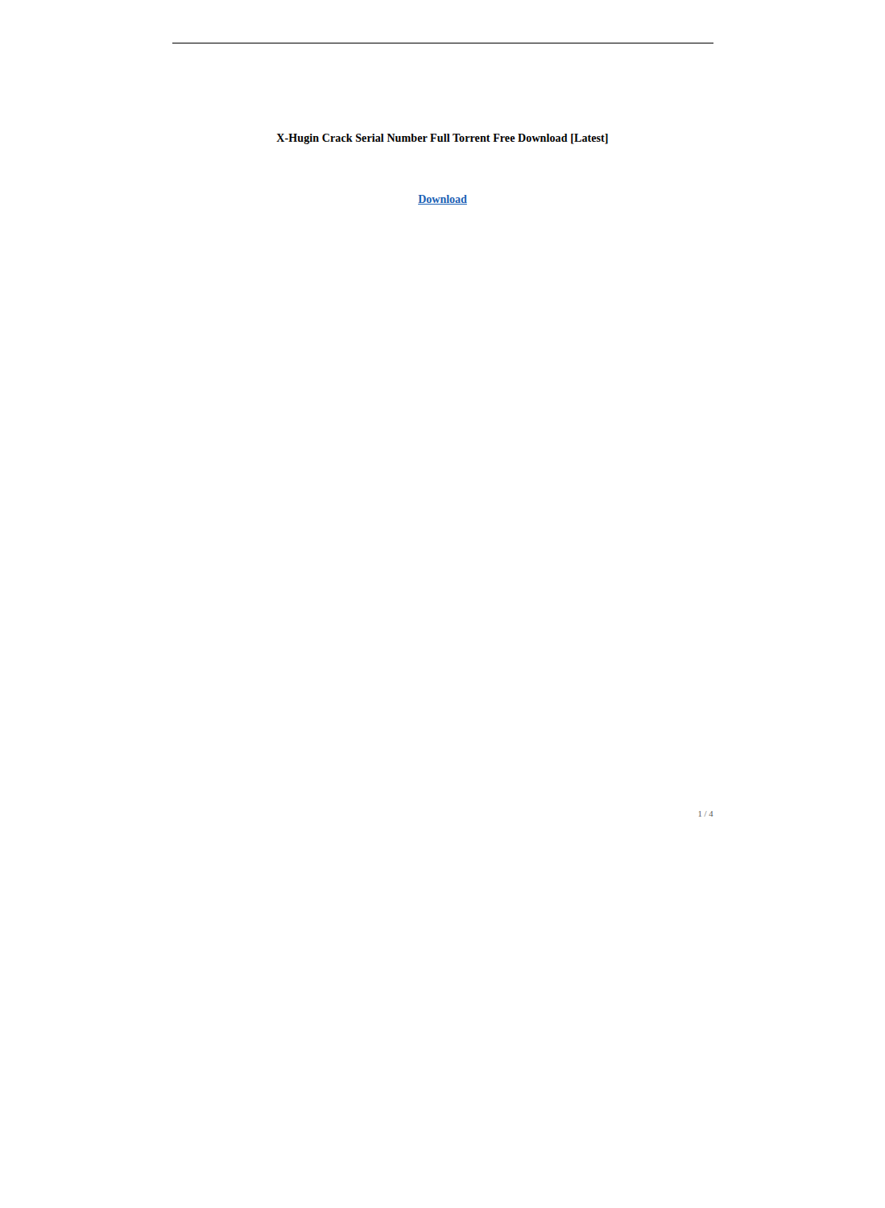X-Hugin Crack Serial Number Full Torrent Free Download [Latest]
Download
1 / 4